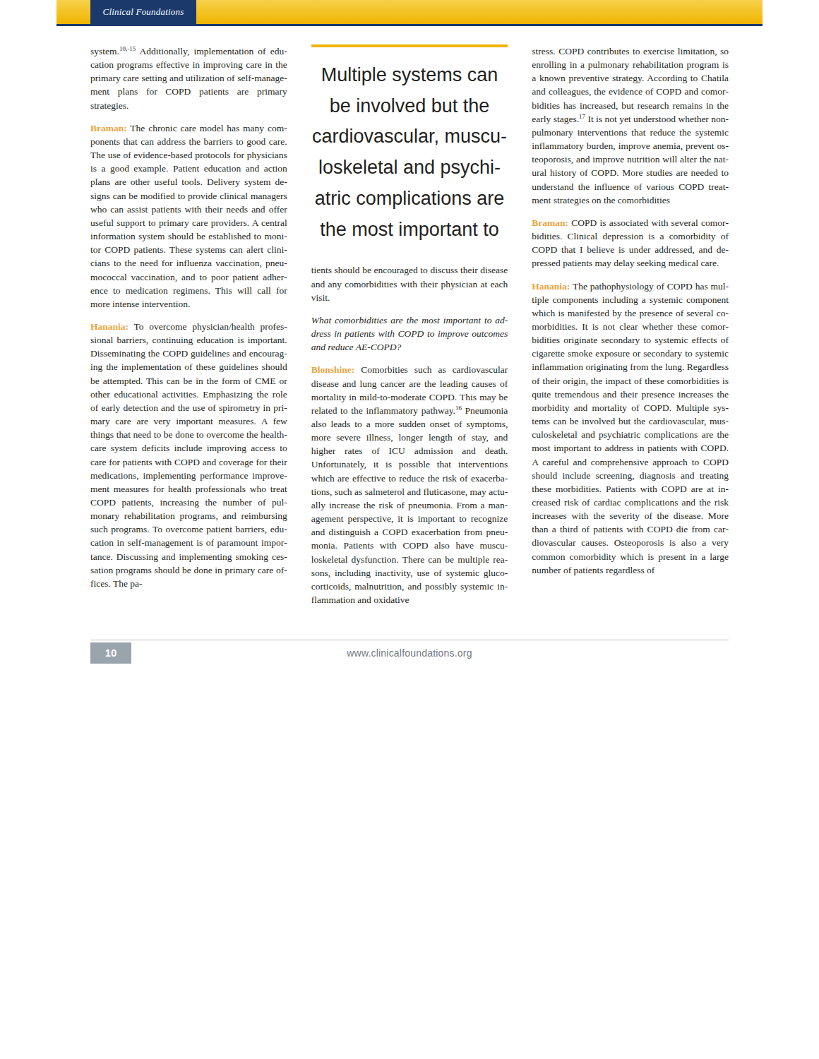Clinical Foundations
system.10,-15 Additionally, implementation of education programs effective in improving care in the primary care setting and utilization of self-management plans for COPD patients are primary strategies.
Braman: The chronic care model has many components that can address the barriers to good care. The use of evidence-based protocols for physicians is a good example. Patient education and action plans are other useful tools. Delivery system designs can be modified to provide clinical managers who can assist patients with their needs and offer useful support to primary care providers. A central information system should be established to monitor COPD patients. These systems can alert clinicians to the need for influenza vaccination, pneumococcal vaccination, and to poor patient adherence to medication regimens. This will call for more intense intervention.
Hanania: To overcome physician/health professional barriers, continuing education is important. Disseminating the COPD guidelines and encouraging the implementation of these guidelines should be attempted. This can be in the form of CME or other educational activities. Emphasizing the role of early detection and the use of spirometry in primary care are very important measures. A few things that need to be done to overcome the healthcare system deficits include improving access to care for patients with COPD and coverage for their medications, implementing performance improvement measures for health professionals who treat COPD patients, increasing the number of pulmonary rehabilitation programs, and reimbursing such programs. To overcome patient barriers, education in self-management is of paramount importance. Discussing and implementing smoking cessation programs should be done in primary care offices. The pa-
Multiple systems can be involved but the cardiovascular, musculoskeletal and psychiatric complications are the most important to
tients should be encouraged to discuss their disease and any comorbidities with their physician at each visit.
What comorbidities are the most important to address in patients with COPD to improve outcomes and reduce AE-COPD?
Blonshine: Comorbities such as cardiovascular disease and lung cancer are the leading causes of mortality in mild-to-moderate COPD. This may be related to the inflammatory pathway.16 Pneumonia also leads to a more sudden onset of symptoms, more severe illness, longer length of stay, and higher rates of ICU admission and death. Unfortunately, it is possible that interventions which are effective to reduce the risk of exacerbations, such as salmeterol and fluticasone, may actually increase the risk of pneumonia. From a management perspective, it is important to recognize and distinguish a COPD exacerbation from pneumonia. Patients with COPD also have musculoskeletal dysfunction. There can be multiple reasons, including inactivity, use of systemic glucocorticoids, malnutrition, and possibly systemic inflammation and oxidative
stress. COPD contributes to exercise limitation, so enrolling in a pulmonary rehabilitation program is a known preventive strategy. According to Chatila and colleagues, the evidence of COPD and comorbidities has increased, but research remains in the early stages.17 It is not yet understood whether non-pulmonary interventions that reduce the systemic inflammatory burden, improve anemia, prevent osteoporosis, and improve nutrition will alter the natural history of COPD. More studies are needed to understand the influence of various COPD treatment strategies on the comorbidities
Braman: COPD is associated with several comorbidities. Clinical depression is a comorbidity of COPD that I believe is under addressed, and depressed patients may delay seeking medical care.
Hanania: The pathophysiology of COPD has multiple components including a systemic component which is manifested by the presence of several comorbidities. It is not clear whether these comorbidities originate secondary to systemic effects of cigarette smoke exposure or secondary to systemic inflammation originating from the lung. Regardless of their origin, the impact of these comorbidities is quite tremendous and their presence increases the morbidity and mortality of COPD. Multiple systems can be involved but the cardiovascular, musculoskeletal and psychiatric complications are the most important to address in patients with COPD. A careful and comprehensive approach to COPD should include screening, diagnosis and treating these morbidities. Patients with COPD are at increased risk of cardiac complications and the risk increases with the severity of the disease. More than a third of patients with COPD die from cardiovascular causes. Osteoporosis is also a very common comorbidity which is present in a large number of patients regardless of
10
www.clinicalfoundations.org